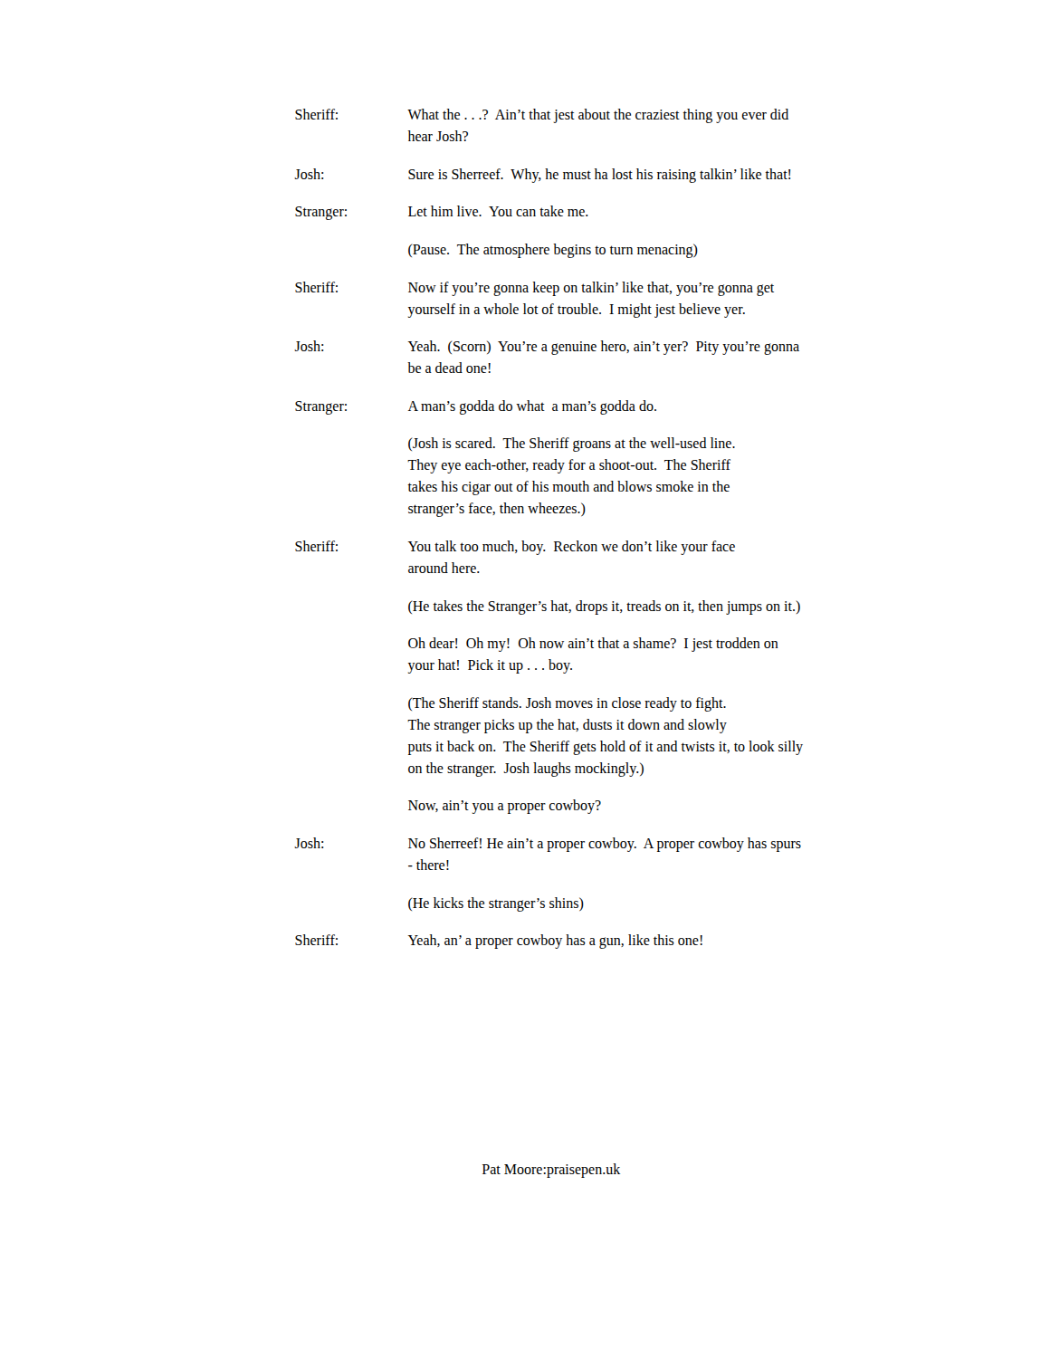Sheriff:
What the . . .? Ain’t that jest about the craziest thing you ever did hear Josh?
Josh:
Sure is Sherreef. Why, he must ha lost his raising talkin’ like that!
Stranger:
Let him live. You can take me.
(Pause. The atmosphere begins to turn menacing)
Sheriff:
Now if you’re gonna keep on talkin’ like that, you’re gonna get yourself in a whole lot of trouble. I might jest believe yer.
Josh:
Yeah. (Scorn) You’re a genuine hero, ain’t yer? Pity you’re gonna be a dead one!
Stranger:
A man’s godda do what a man’s godda do.
(Josh is scared. The Sheriff groans at the well-used line.
They eye each-other, ready for a shoot-out. The Sheriff
takes his cigar out of his mouth and blows smoke in the
stranger’s face, then wheezes.)
Sheriff:
You talk too much, boy. Reckon we don’t like your face
around here.
(He takes the Stranger’s hat, drops it, treads on it, then jumps on it.)
Oh dear! Oh my! Oh now ain’t that a shame? I jest trodden on your hat! Pick it up . . . boy.
(The Sheriff stands. Josh moves in close ready to fight.
The stranger picks up the hat, dusts it down and slowly
puts it back on. The Sheriff gets hold of it and twists it, to look silly on the stranger. Josh laughs mockingly.)
Now, ain’t you a proper cowboy?
Josh:
No Sherreef! He ain’t a proper cowboy. A proper cowboy has spurs - there!
(He kicks the stranger’s shins)
Sheriff:
Yeah, an’ a proper cowboy has a gun, like this one!
Pat Moore:praisepen.uk